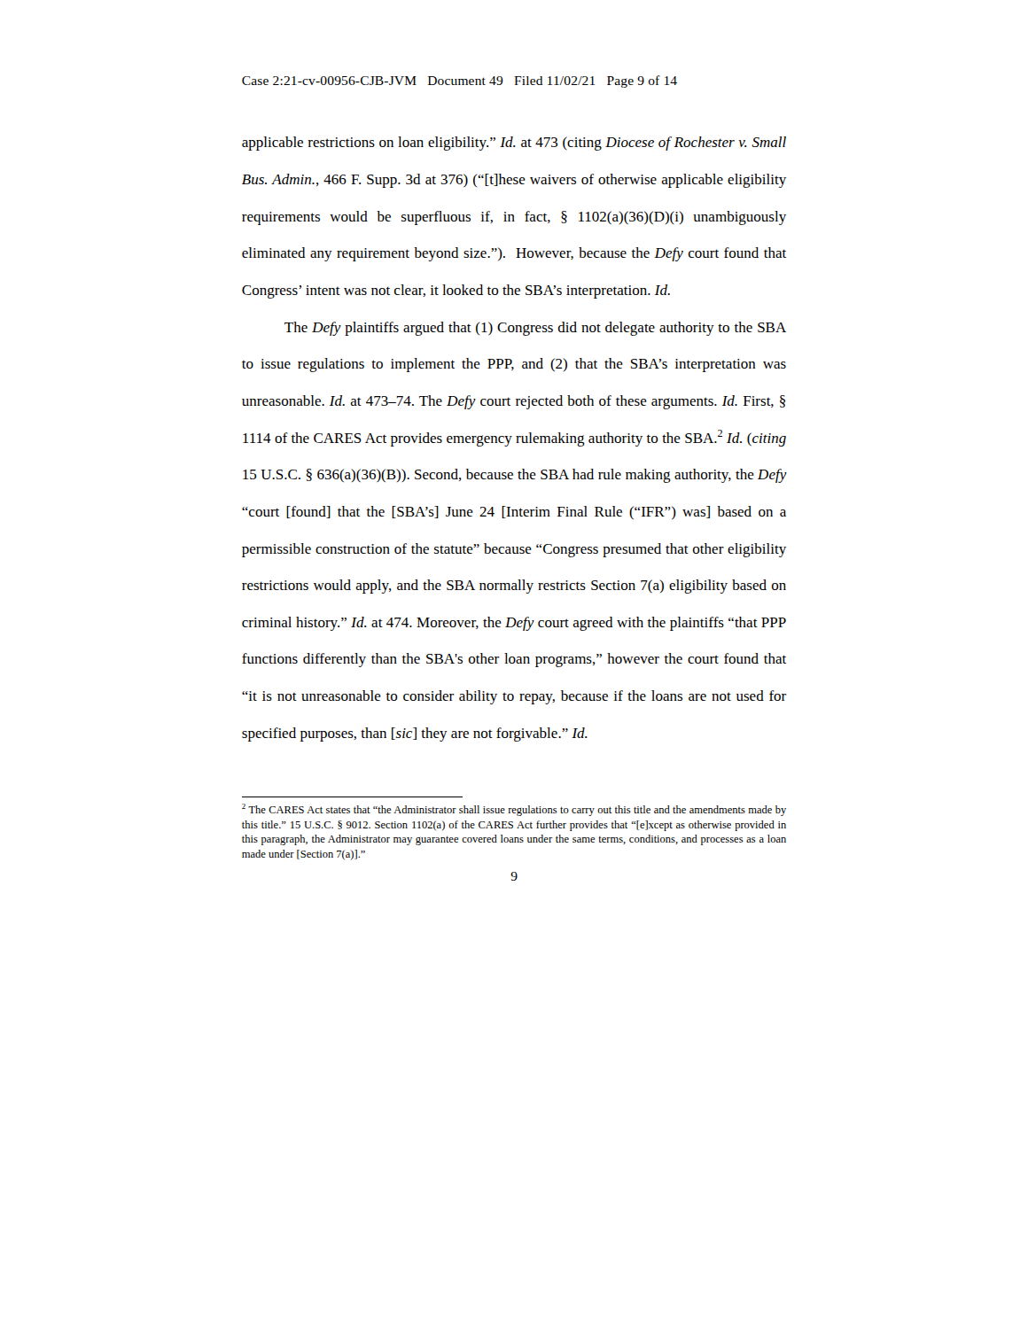Case 2:21-cv-00956-CJB-JVM Document 49 Filed 11/02/21 Page 9 of 14
applicable restrictions on loan eligibility.” Id. at 473 (citing Diocese of Rochester v. Small Bus. Admin., 466 F. Supp. 3d at 376) (“[t]hese waivers of otherwise applicable eligibility requirements would be superfluous if, in fact, § 1102(a)(36)(D)(i) unambiguously eliminated any requirement beyond size.”). However, because the Defy court found that Congress’ intent was not clear, it looked to the SBA’s interpretation. Id.
The Defy plaintiffs argued that (1) Congress did not delegate authority to the SBA to issue regulations to implement the PPP, and (2) that the SBA’s interpretation was unreasonable. Id. at 473–74. The Defy court rejected both of these arguments. Id. First, § 1114 of the CARES Act provides emergency rulemaking authority to the SBA.2 Id. (citing 15 U.S.C. § 636(a)(36)(B)). Second, because the SBA had rule making authority, the Defy “court [found] that the [SBA’s] June 24 [Interim Final Rule (“IFR”) was] based on a permissible construction of the statute” because “Congress presumed that other eligibility restrictions would apply, and the SBA normally restricts Section 7(a) eligibility based on criminal history.” Id. at 474. Moreover, the Defy court agreed with the plaintiffs “that PPP functions differently than the SBA's other loan programs,” however the court found that “it is not unreasonable to consider ability to repay, because if the loans are not used for specified purposes, than [sic] they are not forgivable.” Id.
2 The CARES Act states that “the Administrator shall issue regulations to carry out this title and the amendments made by this title.” 15 U.S.C. § 9012. Section 1102(a) of the CARES Act further provides that “[e]xcept as otherwise provided in this paragraph, the Administrator may guarantee covered loans under the same terms, conditions, and processes as a loan made under [Section 7(a)].”
9